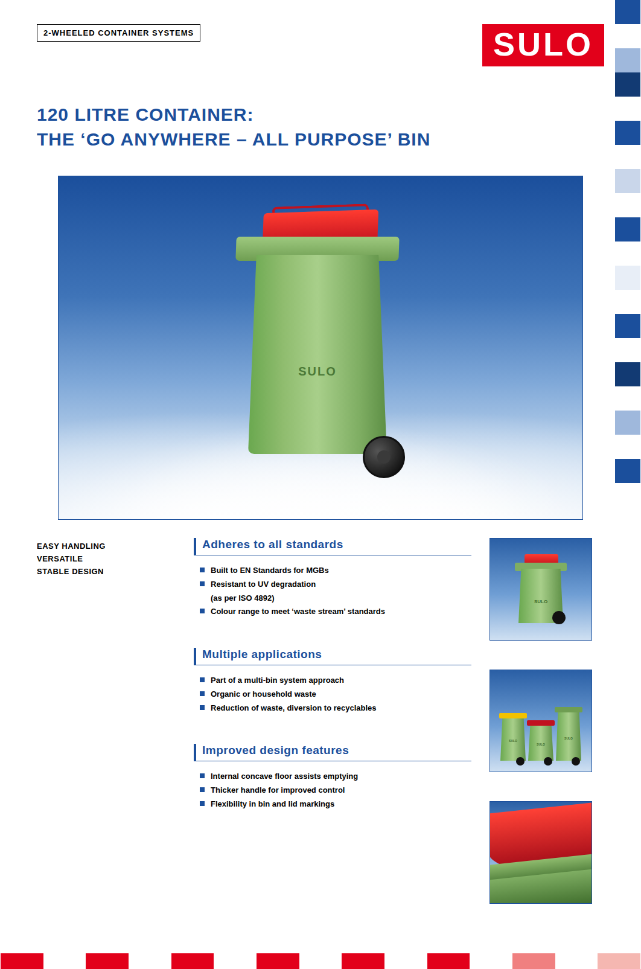2-WHEELED CONTAINER SYSTEMS
SULO
120 LITRE CONTAINER:
THE ‘GO ANYWHERE – ALL PURPOSE’ BIN
EASY HANDLING
VERSATILE
STABLE DESIGN
Adheres to all standards
Built to EN Standards for MGBs
Resistant to UV degradation
(as per ISO 4892)
Colour range to meet ‘waste stream’ standards
Multiple applications
Part of a multi-bin system approach
Organic or household waste
Reduction of waste, diversion to recyclables
Improved design features
Internal concave floor assists emptying
Thicker handle for improved control
Flexibility in bin and lid markings